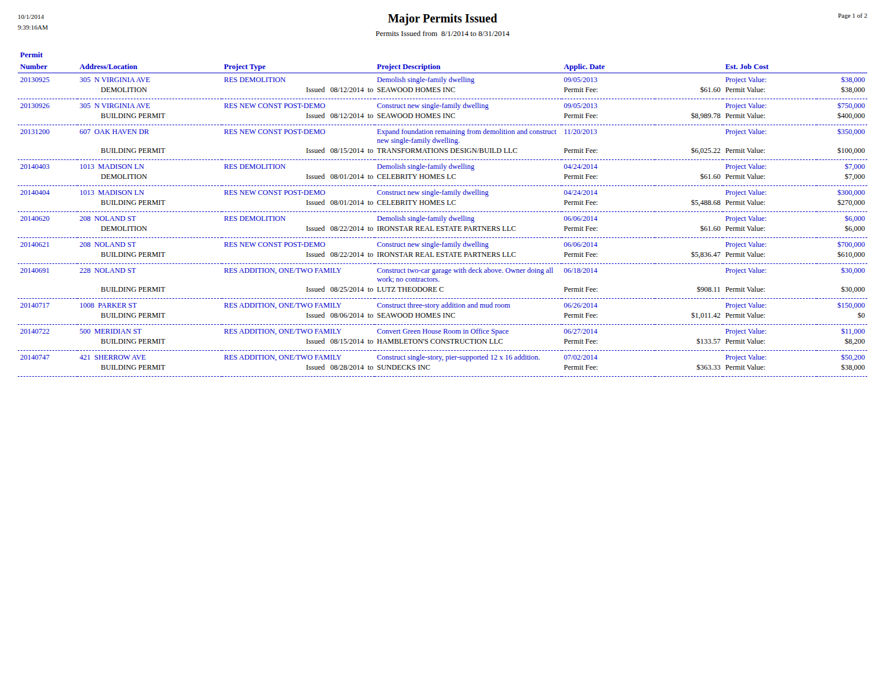10/1/2014
9:39:16AM
Page 1 of 2
Major Permits Issued
Permits Issued from 8/1/2014 to 8/31/2014
| Permit | | | | | | | |
| --- | --- | --- | --- | --- | --- | --- | --- |
| Number | Address/Location | Project Type | Project Description | Applic. Date | | Est. Job Cost | |
| 20130925 | 305 N VIRGINIA AVE | RES DEMOLITION | Demolish single-family dwelling | 09/05/2013 | | Project Value: | $38,000 |
| | DEMOLITION | Issued 08/12/2014 to | SEAWOOD HOMES INC | Permit Fee: | $61.60 | Permit Value: | $38,000 |
| 20130926 | 305 N VIRGINIA AVE | RES NEW CONST POST-DEMO | Construct new single-family dwelling | 09/05/2013 | | Project Value: | $750,000 |
| | BUILDING PERMIT | Issued 08/12/2014 to | SEAWOOD HOMES INC | Permit Fee: | $8,989.78 | Permit Value: | $400,000 |
| 20131200 | 607 OAK HAVEN DR | RES NEW CONST POST-DEMO | Expand foundation remaining from demolition and construct new single-family dwelling. | 11/20/2013 | | Project Value: | $350,000 |
| | BUILDING PERMIT | Issued 08/15/2014 to | TRANSFORMATIONS DESIGN/BUILD LLC | Permit Fee: | $6,025.22 | Permit Value: | $100,000 |
| 20140403 | 1013 MADISON LN | RES DEMOLITION | Demolish single-family dwelling | 04/24/2014 | | Project Value: | $7,000 |
| | DEMOLITION | Issued 08/01/2014 to | CELEBRITY HOMES LC | Permit Fee: | $61.60 | Permit Value: | $7,000 |
| 20140404 | 1013 MADISON LN | RES NEW CONST POST-DEMO | Construct new single-family dwelling | 04/24/2014 | | Project Value: | $300,000 |
| | BUILDING PERMIT | Issued 08/01/2014 to | CELEBRITY HOMES LC | Permit Fee: | $5,488.68 | Permit Value: | $270,000 |
| 20140620 | 208 NOLAND ST | RES DEMOLITION | Demolish single-family dwelling | 06/06/2014 | | Project Value: | $6,000 |
| | DEMOLITION | Issued 08/22/2014 to | IRONSTAR REAL ESTATE PARTNERS LLC | Permit Fee: | $61.60 | Permit Value: | $6,000 |
| 20140621 | 208 NOLAND ST | RES NEW CONST POST-DEMO | Construct new single-family dwelling | 06/06/2014 | | Project Value: | $700,000 |
| | BUILDING PERMIT | Issued 08/22/2014 to | IRONSTAR REAL ESTATE PARTNERS LLC | Permit Fee: | $5,836.47 | Permit Value: | $610,000 |
| 20140691 | 228 NOLAND ST | RES ADDITION, ONE/TWO FAMILY | Construct two-car garage with deck above. Owner doing all work; no contractors. | 06/18/2014 | | Project Value: | $30,000 |
| | BUILDING PERMIT | Issued 08/25/2014 to | LUTZ THEODORE C | Permit Fee: | $908.11 | Permit Value: | $30,000 |
| 20140717 | 1008 PARKER ST | RES ADDITION, ONE/TWO FAMILY | Construct three-story addition and mud room | 06/26/2014 | | Project Value: | $150,000 |
| | BUILDING PERMIT | Issued 08/06/2014 to | SEAWOOD HOMES INC | Permit Fee: | $1,011.42 | Permit Value: | $0 |
| 20140722 | 500 MERIDIAN ST | RES ADDITION, ONE/TWO FAMILY | Convert Green House Room in Office Space | 06/27/2014 | | Project Value: | $11,000 |
| | BUILDING PERMIT | Issued 08/15/2014 to | HAMBLETON'S CONSTRUCTION LLC | Permit Fee: | $133.57 | Permit Value: | $8,200 |
| 20140747 | 421 SHERROW AVE | RES ADDITION, ONE/TWO FAMILY | Construct single-story, pier-supported 12 x 16 addition. | 07/02/2014 | | Project Value: | $50,200 |
| | BUILDING PERMIT | Issued 08/28/2014 to | SUNDECKS INC | Permit Fee: | $363.33 | Permit Value: | $38,000 |